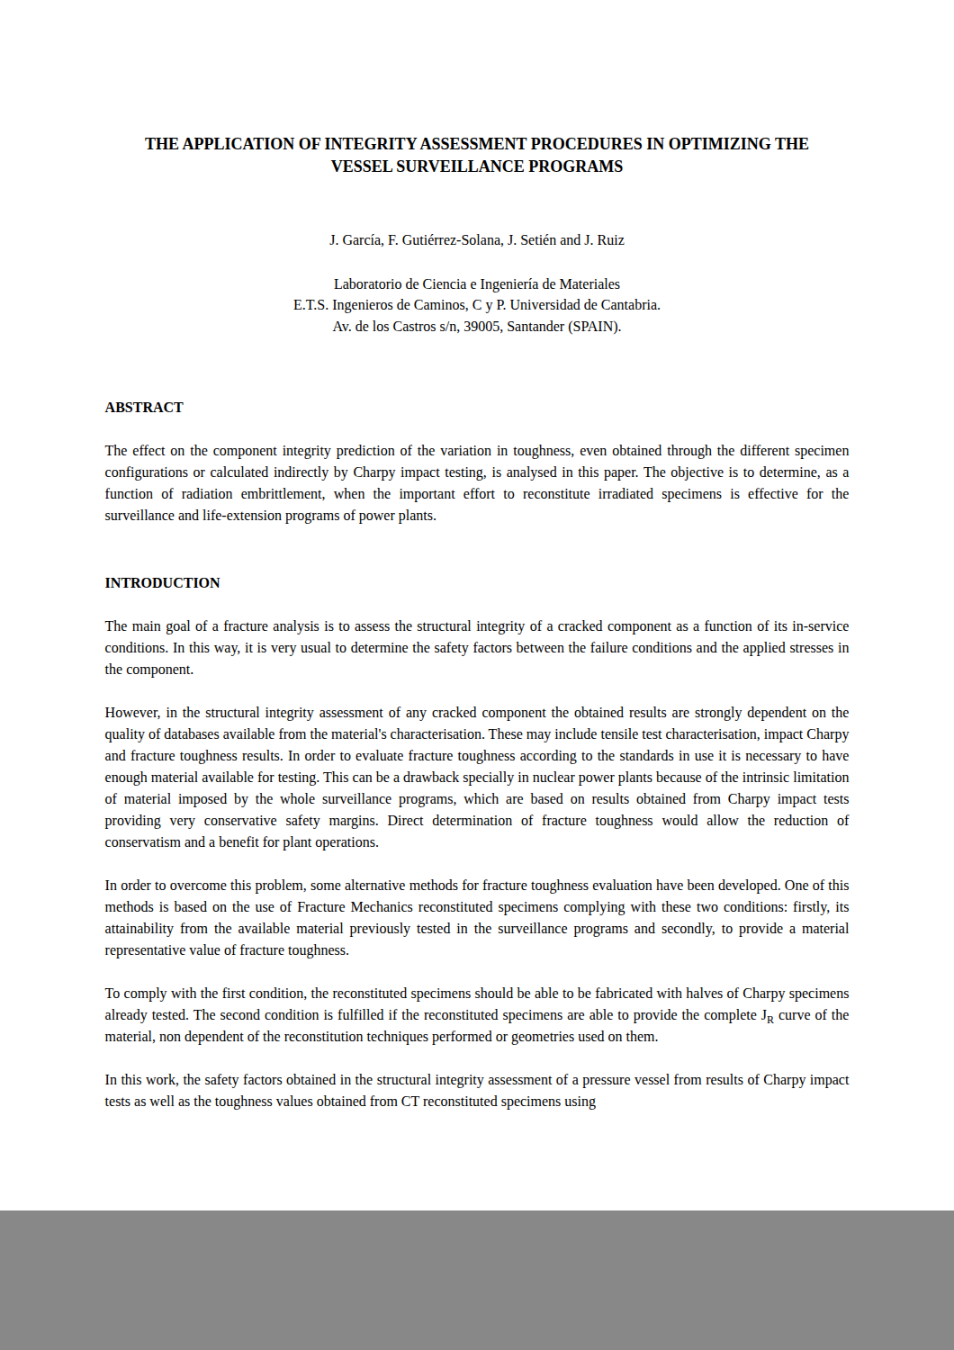The Application of Integrity Assessment Procedures in Optimizing the Vessel Surveillance Programs
J. García, F. Gutiérrez-Solana, J. Setién and J. Ruiz
Laboratorio de Ciencia e Ingeniería de Materiales
E.T.S. Ingenieros de Caminos, C y P. Universidad de Cantabria.
Av. de los Castros s/n, 39005, Santander (SPAIN).
Abstract
The effect on the component integrity prediction of the variation in toughness, even obtained through the different specimen configurations or calculated indirectly by Charpy impact testing, is analysed in this paper. The objective is to determine, as a function of radiation embrittlement, when the important effort to reconstitute irradiated specimens is effective for the surveillance and life-extension programs of power plants.
Introduction
The main goal of a fracture analysis is to assess the structural integrity of a cracked component as a function of its in-service conditions. In this way, it is very usual to determine the safety factors between the failure conditions and the applied stresses in the component.
However, in the structural integrity assessment of any cracked component the obtained results are strongly dependent on the quality of databases available from the material's characterisation. These may include tensile test characterisation, impact Charpy and fracture toughness results. In order to evaluate fracture toughness according to the standards in use it is necessary to have enough material available for testing. This can be a drawback specially in nuclear power plants because of the intrinsic limitation of material imposed by the whole surveillance programs, which are based on results obtained from Charpy impact tests providing very conservative safety margins. Direct determination of fracture toughness would allow the reduction of conservatism and a benefit for plant operations.
In order to overcome this problem, some alternative methods for fracture toughness evaluation have been developed. One of this methods is based on the use of Fracture Mechanics reconstituted specimens complying with these two conditions: firstly, its attainability from the available material previously tested in the surveillance programs and secondly, to provide a material representative value of fracture toughness.
To comply with the first condition, the reconstituted specimens should be able to be fabricated with halves of Charpy specimens already tested. The second condition is fulfilled if the reconstituted specimens are able to provide the complete JR curve of the material, non dependent of the reconstitution techniques performed or geometries used on them.
In this work, the safety factors obtained in the structural integrity assessment of a pressure vessel from results of Charpy impact tests as well as the toughness values obtained from CT reconstituted specimens using